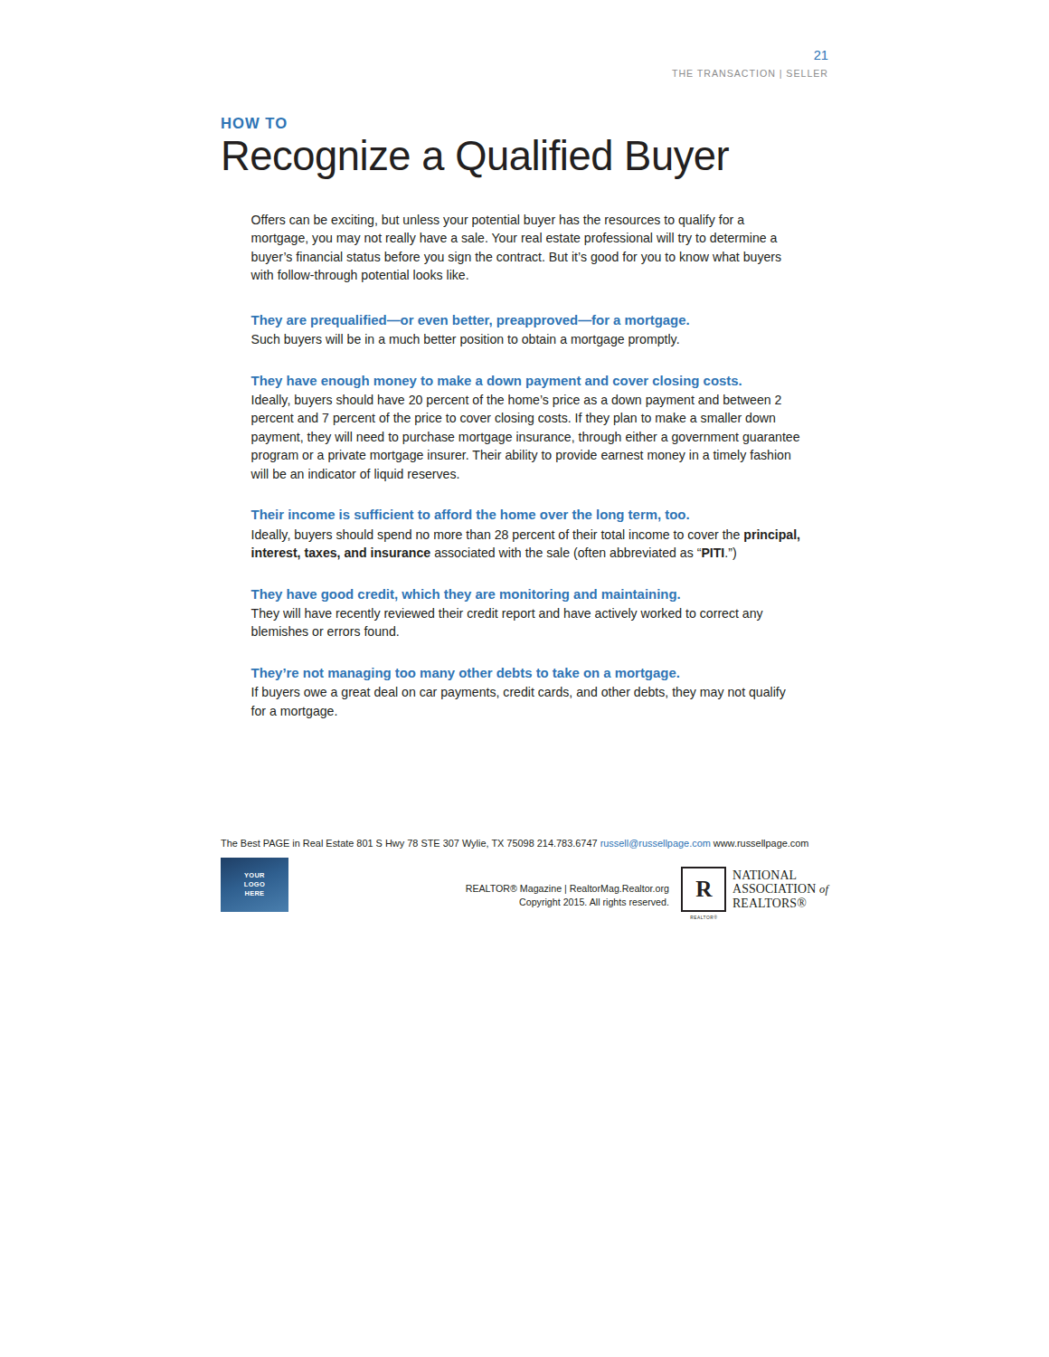21
The Transaction | Seller
How to
Recognize a Qualified Buyer
Offers can be exciting, but unless your potential buyer has the resources to qualify for a mortgage, you may not really have a sale. Your real estate professional will try to determine a buyer’s financial status before you sign the contract. But it’s good for you to know what buyers with follow-through potential looks like.
They are prequalified—or even better, preapproved—for a mortgage.
Such buyers will be in a much better position to obtain a mortgage promptly.
They have enough money to make a down payment and cover closing costs.
Ideally, buyers should have 20 percent of the home’s price as a down payment and between 2 percent and 7 percent of the price to cover closing costs. If they plan to make a smaller down payment, they will need to purchase mortgage insurance, through either a government guarantee program or a private mortgage insurer. Their ability to provide earnest money in a timely fashion will be an indicator of liquid reserves.
Their income is sufficient to afford the home over the long term, too.
Ideally, buyers should spend no more than 28 percent of their total income to cover the principal, interest, taxes, and insurance associated with the sale (often abbreviated as “PITI.”)
They have good credit, which they are monitoring and maintaining.
They will have recently reviewed their credit report and have actively worked to correct any blemishes or errors found.
They’re not managing too many other debts to take on a mortgage.
If buyers owe a great deal on car payments, credit cards, and other debts, they may not qualify for a mortgage.
The Best PAGE in Real Estate 801 S Hwy 78 STE 307 Wylie, TX 75098 214.783.6747 russell@russellpage.com www.russellpage.com
YOUR
LOGO
HERE
REALTOR® Magazine | RealtorMag.Realtor.org
Copyright 2015. All rights reserved.
RREALTOR®
National
Association of
Realtors®